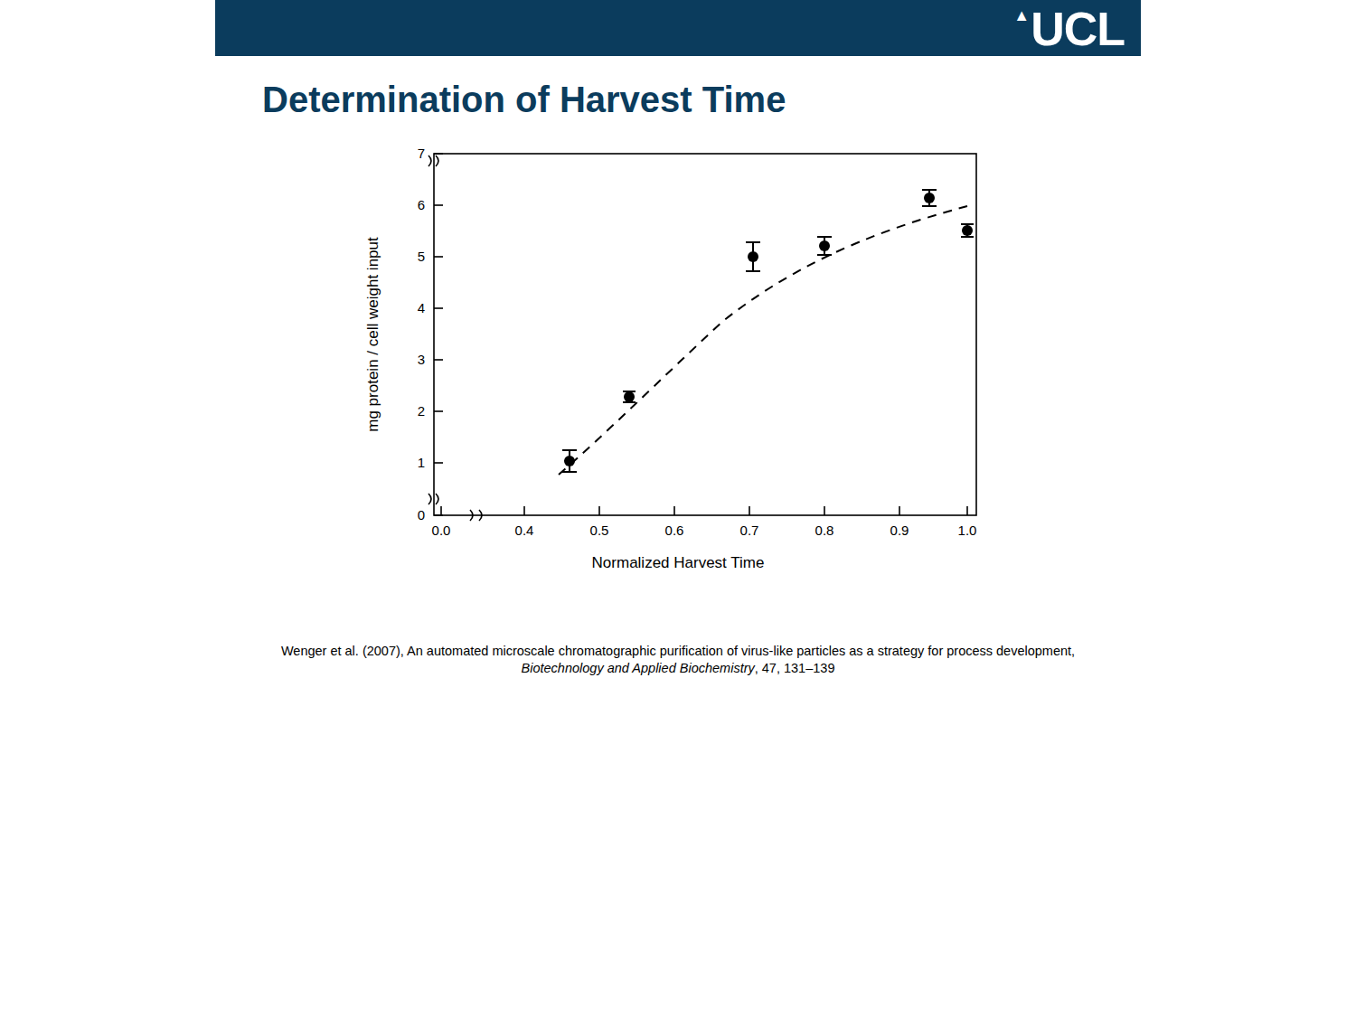▲UCL
Determination of Harvest Time
7 6 5 4 3 2 1 0 0.0 0.4 0.5 0.6 0.7 0.8 0.9 1.0 Normalized Harvest Time mg protein / cell weight input
Wenger et al. (2007), An automated microscale chromatographic purification of virus-like particles as a strategy for process development, Biotechnology and Applied Biochemistry, 47, 131–139